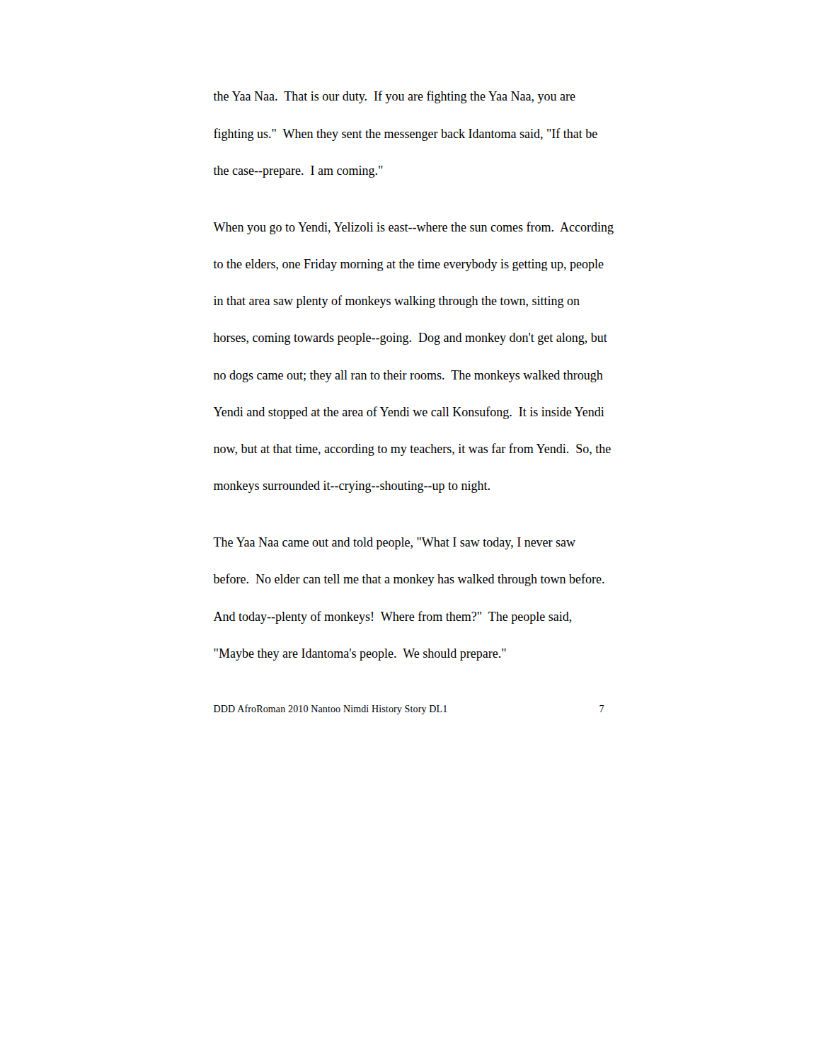the Yaa Naa. That is our duty. If you are fighting the Yaa Naa, you are fighting us." When they sent the messenger back Idantoma said, "If that be the case--prepare. I am coming."
When you go to Yendi, Yelizoli is east--where the sun comes from. According to the elders, one Friday morning at the time everybody is getting up, people in that area saw plenty of monkeys walking through the town, sitting on horses, coming towards people--going. Dog and monkey don't get along, but no dogs came out; they all ran to their rooms. The monkeys walked through Yendi and stopped at the area of Yendi we call Konsufong. It is inside Yendi now, but at that time, according to my teachers, it was far from Yendi. So, the monkeys surrounded it--crying--shouting--up to night.
The Yaa Naa came out and told people, "What I saw today, I never saw before. No elder can tell me that a monkey has walked through town before. And today--plenty of monkeys! Where from them?" The people said, "Maybe they are Idantoma's people. We should prepare."
DDD AfroRoman 2010 Nantoo Nimdi History Story DL1 7